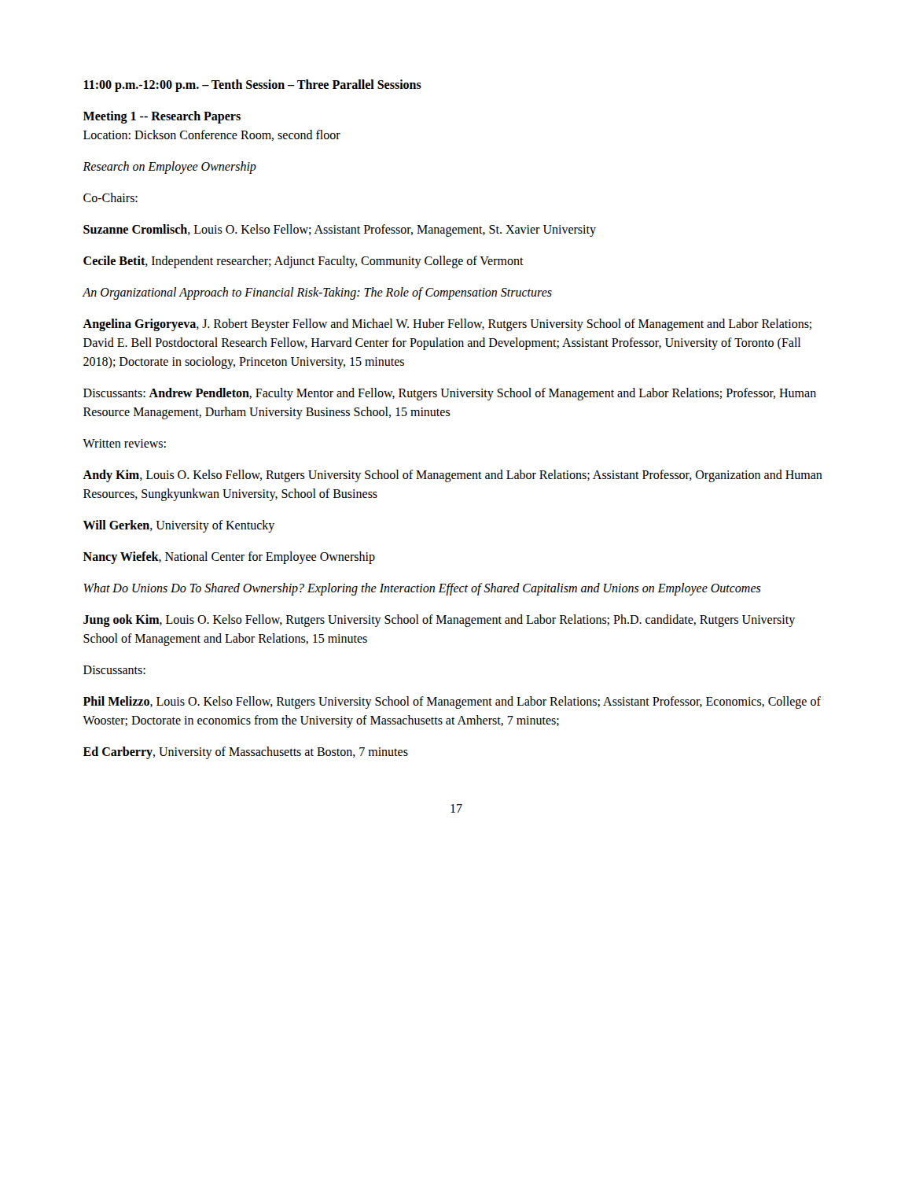11:00 p.m.-12:00 p.m. – Tenth Session – Three Parallel Sessions
Meeting 1 -- Research Papers
Location: Dickson Conference Room, second floor
Research on Employee Ownership
Co-Chairs:
Suzanne Cromlisch, Louis O. Kelso Fellow; Assistant Professor, Management, St. Xavier University
Cecile Betit, Independent researcher; Adjunct Faculty, Community College of Vermont
An Organizational Approach to Financial Risk-Taking: The Role of Compensation Structures
Angelina Grigoryeva, J. Robert Beyster Fellow and Michael W. Huber Fellow, Rutgers University School of Management and Labor Relations; David E. Bell Postdoctoral Research Fellow, Harvard Center for Population and Development; Assistant Professor, University of Toronto (Fall 2018); Doctorate in sociology, Princeton University, 15 minutes
Discussants: Andrew Pendleton, Faculty Mentor and Fellow, Rutgers University School of Management and Labor Relations; Professor, Human Resource Management, Durham University Business School, 15 minutes
Written reviews:
Andy Kim, Louis O. Kelso Fellow, Rutgers University School of Management and Labor Relations; Assistant Professor, Organization and Human Resources, Sungkyunkwan University, School of Business
Will Gerken, University of Kentucky
Nancy Wiefek, National Center for Employee Ownership
What Do Unions Do To Shared Ownership? Exploring the Interaction Effect of Shared Capitalism and Unions on Employee Outcomes
Jung ook Kim, Louis O. Kelso Fellow, Rutgers University School of Management and Labor Relations; Ph.D. candidate, Rutgers University School of Management and Labor Relations, 15 minutes
Discussants:
Phil Melizzo, Louis O. Kelso Fellow, Rutgers University School of Management and Labor Relations; Assistant Professor, Economics, College of Wooster; Doctorate in economics from the University of Massachusetts at Amherst, 7 minutes;
Ed Carberry, University of Massachusetts at Boston, 7 minutes
17